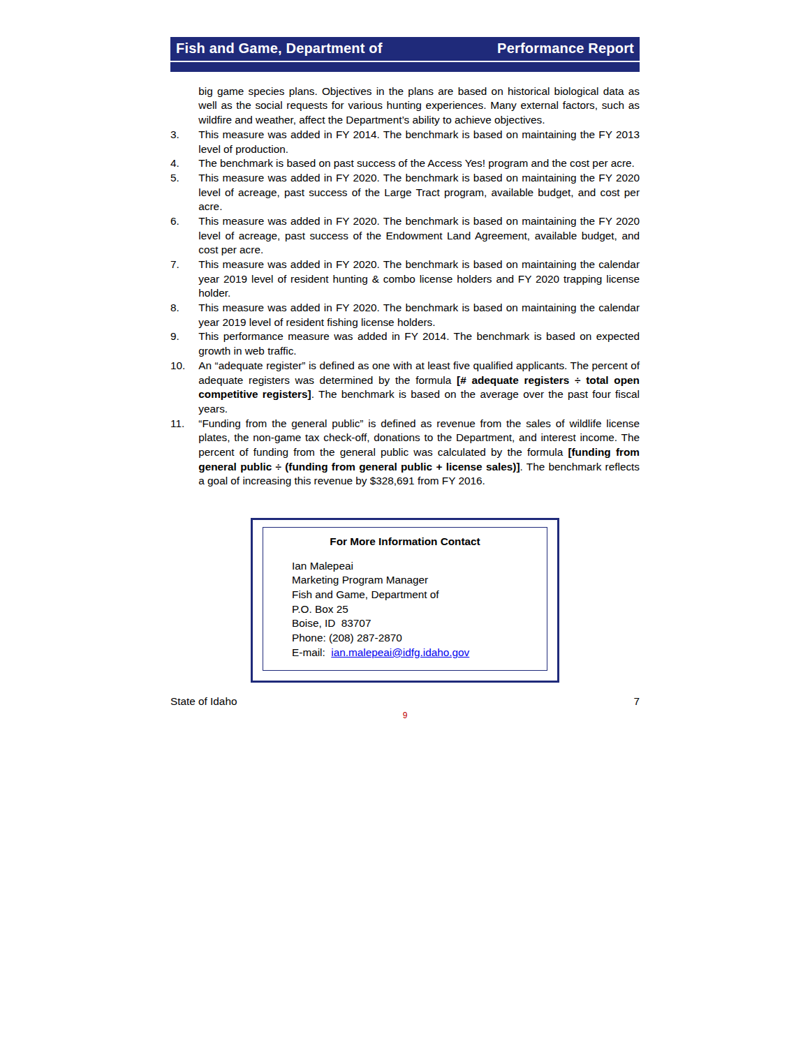Fish and Game, Department of Performance Report
big game species plans. Objectives in the plans are based on historical biological data as well as the social requests for various hunting experiences. Many external factors, such as wildfire and weather, affect the Department’s ability to achieve objectives.
3. This measure was added in FY 2014. The benchmark is based on maintaining the FY 2013 level of production.
4. The benchmark is based on past success of the Access Yes! program and the cost per acre.
5. This measure was added in FY 2020. The benchmark is based on maintaining the FY 2020 level of acreage, past success of the Large Tract program, available budget, and cost per acre.
6. This measure was added in FY 2020. The benchmark is based on maintaining the FY 2020 level of acreage, past success of the Endowment Land Agreement, available budget, and cost per acre.
7. This measure was added in FY 2020. The benchmark is based on maintaining the calendar year 2019 level of resident hunting & combo license holders and FY 2020 trapping license holder.
8. This measure was added in FY 2020. The benchmark is based on maintaining the calendar year 2019 level of resident fishing license holders.
9. This performance measure was added in FY 2014. The benchmark is based on expected growth in web traffic.
10. An “adequate register” is defined as one with at least five qualified applicants. The percent of adequate registers was determined by the formula [# adequate registers ÷ total open competitive registers]. The benchmark is based on the average over the past four fiscal years.
11.“Funding from the general public” is defined as revenue from the sales of wildlife license plates, the non-game tax check-off, donations to the Department, and interest income. The percent of funding from the general public was calculated by the formula [funding from general public ÷ (funding from general public + license sales)]. The benchmark reflects a goal of increasing this revenue by $328,691 from FY 2016.
For More Information Contact
Ian Malepeai
Marketing Program Manager
Fish and Game, Department of
P.O. Box 25
Boise, ID 83707
Phone: (208) 287-2870
E-mail: ian.malepeai@idfg.idaho.gov
State of Idaho 9 7